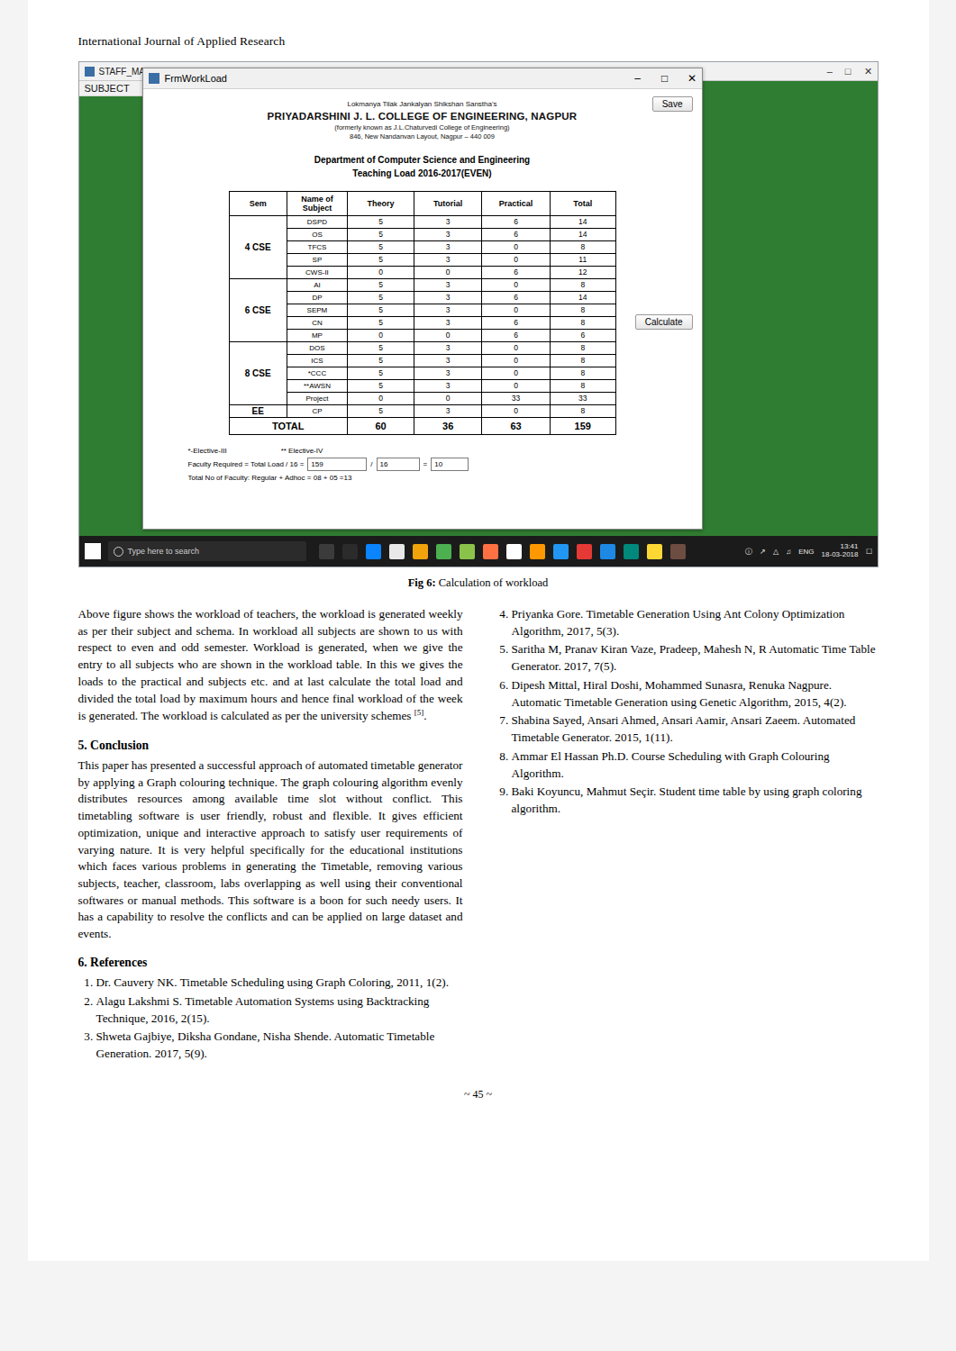International Journal of Applied Research
STAFF_MAN…
–□✕
SUBJECT
FrmWorkLoad
–□✕
Save Calculate
Lokmanya Tilak Jankalyan Shikshan Sanstha's
PRIYADARSHINI J. L. COLLEGE OF ENGINEERING, NAGPUR
(formerly known as J.L.Chaturvedi College of Engineering)
846, New Nandanvan Layout, Nagpur – 440 009
Department of Computer Science and Engineering
Teaching Load 2016-2017(EVEN)
| Sem | Name of Subject | Theory | Tutorial | Practical | Total |
| --- | --- | --- | --- | --- | --- |
| 4 CSE | DSPD | 5 | 3 | 6 | 14 |
| OS | 5 | 3 | 6 | 14 |
| TFCS | 5 | 3 | 0 | 8 |
| SP | 5 | 3 | 0 | 11 |
| CWS-II | 0 | 0 | 6 | 12 |
| 6 CSE | AI | 5 | 3 | 0 | 8 |
| DP | 5 | 3 | 6 | 14 |
| SEPM | 5 | 3 | 0 | 8 |
| CN | 5 | 3 | 6 | 8 |
| MP | 0 | 0 | 6 | 6 |
| 8 CSE | DOS | 5 | 3 | 0 | 8 |
| ICS | 5 | 3 | 0 | 8 |
| *CCC | 5 | 3 | 0 | 8 |
| **AWSN | 5 | 3 | 0 | 8 |
| Project | 0 | 0 | 33 | 33 |
| EE | CP | 5 | 3 | 0 | 8 |
| TOTAL | 60 | 36 | 63 | 159 |
*-Elective-III ** Elective-IV
Faculty Required = Total Load / 16 = 159 / 16 = 10
Total No of Faculty: Regular + Adhoc = 08 + 05 =13
Type here to search
ⓘ ↗ △ ♫ ENG
13:41
18-03-2018
☐
Fig 6: Calculation of workload
Above figure shows the workload of teachers, the workload is generated weekly as per their subject and schema. In workload all subjects are shown to us with respect to even and odd semester. Workload is generated, when we give the entry to all subjects who are shown in the workload table. In this we gives the loads to the practical and subjects etc. and at last calculate the total load and divided the total load by maximum hours and hence final workload of the week is generated. The workload is calculated as per the university schemes [5].
5. Conclusion
This paper has presented a successful approach of automated timetable generator by applying a Graph colouring technique. The graph colouring algorithm evenly distributes resources among available time slot without conflict. This timetabling software is user friendly, robust and flexible. It gives efficient optimization, unique and interactive approach to satisfy user requirements of varying nature. It is very helpful specifically for the educational institutions which faces various problems in generating the Timetable, removing various subjects, teacher, classroom, labs overlapping as well using their conventional softwares or manual methods. This software is a boon for such needy users. It has a capability to resolve the conflicts and can be applied on large dataset and events.
6. References
Dr. Cauvery NK. Timetable Scheduling using Graph Coloring, 2011, 1(2).
Alagu Lakshmi S. Timetable Automation Systems using Backtracking Technique, 2016, 2(15).
Shweta Gajbiye, Diksha Gondane, Nisha Shende. Automatic Timetable Generation. 2017, 5(9).
Priyanka Gore. Timetable Generation Using Ant Colony Optimization Algorithm, 2017, 5(3).
Saritha M, Pranav Kiran Vaze, Pradeep, Mahesh N, R Automatic Time Table Generator. 2017, 7(5).
Dipesh Mittal, Hiral Doshi, Mohammed Sunasra, Renuka Nagpure. Automatic Timetable Generation using Genetic Algorithm, 2015, 4(2).
Shabina Sayed, Ansari Ahmed, Ansari Aamir, Ansari Zaeem. Automated Timetable Generator. 2015, 1(11).
Ammar El Hassan Ph.D. Course Scheduling with Graph Colouring Algorithm.
Baki Koyuncu, Mahmut Seçir. Student time table by using graph coloring algorithm.
~ 45 ~